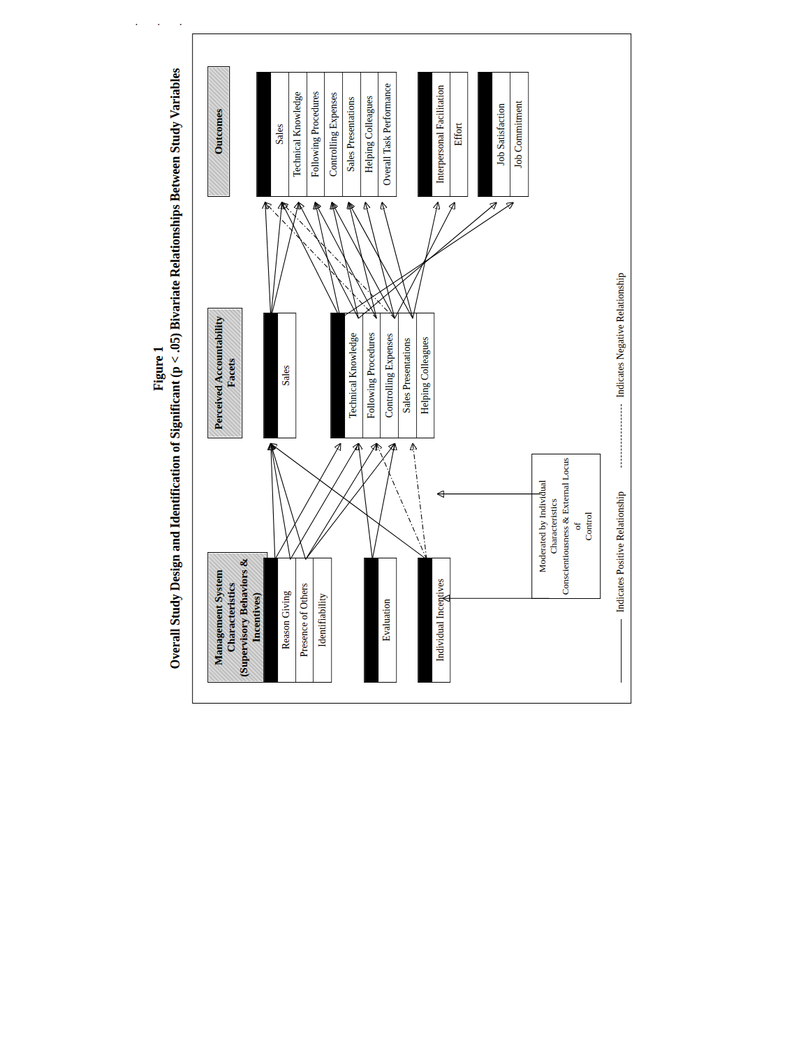· · ·
Figure 1 Overall Study Design and Identification of Significant (p < .05) Bivariate Relationships Between Study Variables
Management System Characteristics
(Supervisory Behaviors & Incentives)
Perceived Accountability Facets
Outcomes
Reason Giving
Presence of Others
Identifiability
Evaluation
Individual Incentives
Sales
Technical Knowledge
Following Procedures
Controlling Expenses
Sales Presentations
Helping Colleagues
Sales
Technical Knowledge
Following Procedures
Controlling Expenses
Sales Presentations
Helping Colleagues
Overall Task Performance
Interpersonal Facilitation
Effort
Job Satisfaction
Job Commitment
Moderated by Individual Characteristics
Conscientiousness & External Locus of
Control
Indicates Positive Relationship
Indicates Negative Relationship